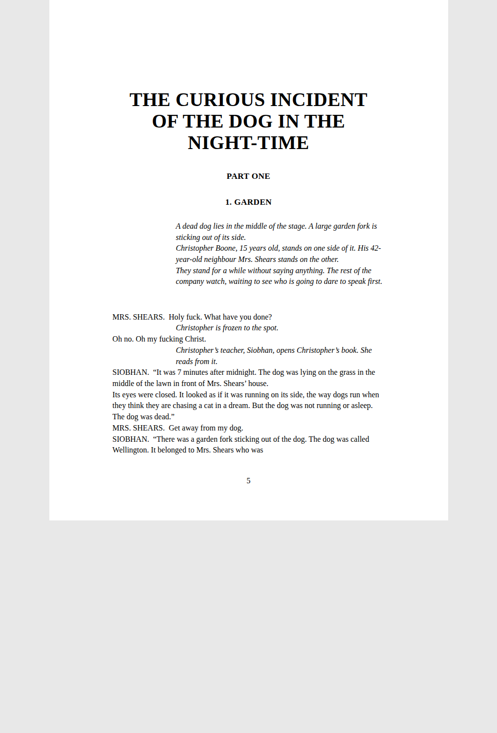THE CURIOUS INCIDENT
OF THE DOG IN THE
NIGHT-TIME
PART ONE
1. GARDEN
A dead dog lies in the middle of the stage. A large garden fork is sticking out of its side.
Christopher Boone, 15 years old, stands on one side of it. His 42-year-old neighbour Mrs. Shears stands on the other.
They stand for a while without saying anything. The rest of the company watch, waiting to see who is going to dare to speak first.
Mrs. Shears. Holy fuck. What have you done?
Christopher is frozen to the spot.
Oh no. Oh my fucking Christ.
Christopher’s teacher, Siobhan, opens Christopher’s book. She reads from it.
Siobhan. “It was 7 minutes after midnight. The dog was lying on the grass in the middle of the lawn in front of Mrs. Shears’ house.
Its eyes were closed. It looked as if it was running on its side, the way dogs run when they think they are chasing a cat in a dream. But the dog was not running or asleep. The dog was dead.”
Mrs. Shears. Get away from my dog.
Siobhan. “There was a garden fork sticking out of the dog. The dog was called Wellington. It belonged to Mrs. Shears who was
5